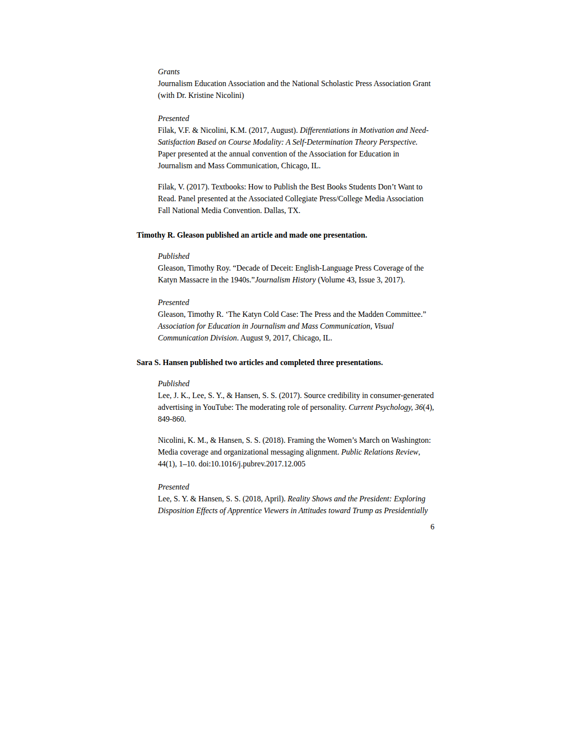Grants
Journalism Education Association and the National Scholastic Press Association Grant (with Dr. Kristine Nicolini)
Presented
Filak, V.F. & Nicolini, K.M. (2017, August). Differentiations in Motivation and Need-Satisfaction Based on Course Modality: A Self-Determination Theory Perspective. Paper presented at the annual convention of the Association for Education in Journalism and Mass Communication, Chicago, IL.
Filak, V. (2017). Textbooks: How to Publish the Best Books Students Don’t Want to Read. Panel presented at the Associated Collegiate Press/College Media Association Fall National Media Convention. Dallas, TX.
Timothy R. Gleason published an article and made one presentation.
Published
Gleason, Timothy Roy. “Decade of Deceit: English-Language Press Coverage of the Katyn Massacre in the 1940s.”Journalism History (Volume 43, Issue 3, 2017).
Presented
Gleason, Timothy R. ‘The Katyn Cold Case: The Press and the Madden Committee.” Association for Education in Journalism and Mass Communication, Visual Communication Division. August 9, 2017, Chicago, IL.
Sara S. Hansen published two articles and completed three presentations.
Published
Lee, J. K., Lee, S. Y., & Hansen, S. S. (2017). Source credibility in consumer-generated advertising in YouTube: The moderating role of personality. Current Psychology, 36(4), 849-860.
Nicolini, K. M., & Hansen, S. S. (2018). Framing the Women’s March on Washington: Media coverage and organizational messaging alignment. Public Relations Review, 44(1), 1–10. doi:10.1016/j.pubrev.2017.12.005
Presented
Lee, S. Y. & Hansen, S. S. (2018, April). Reality Shows and the President: Exploring Disposition Effects of Apprentice Viewers in Attitudes toward Trump as Presidentially
6